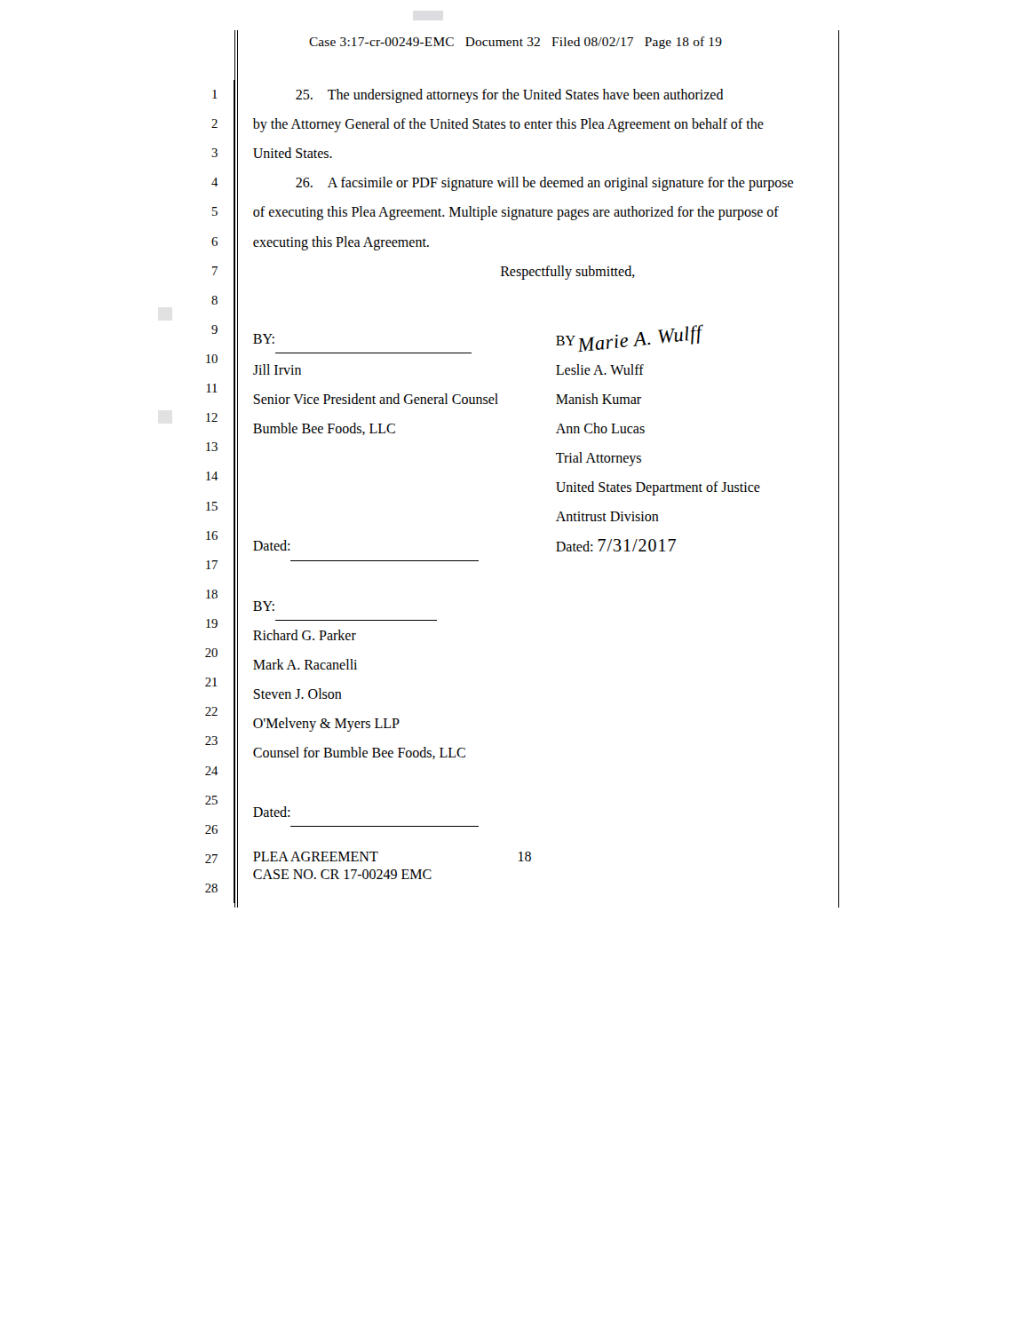Case 3:17-cr-00249-EMC Document 32 Filed 08/02/17 Page 18 of 19
1
2
3
4
5
6
7
8
9
10
11
12
13
14
15
16
17
18
19
20
21
22
23
24
25
26
27
28
25. The undersigned attorneys for the United States have been authorized
by the Attorney General of the United States to enter this Plea Agreement on behalf of the
United States.
26. A facsimile or PDF signature will be deemed an original signature for the purpose
of executing this Plea Agreement. Multiple signature pages are authorized for the purpose of
executing this Plea Agreement.
Respectfully submitted,
| BY: | BY Marie A. Wulff |
| Jill Irvin Senior Vice President and General Counsel Bumble Bee Foods, LLC | Leslie A. Wulff Manish Kumar Ann Cho Lucas Trial Attorneys United States Department of Justice Antitrust Division |
| Dated: | Dated: 7/31/2017 |
BY:
Richard G. Parker
Mark A. Racanelli
Steven J. Olson
O'Melveny & Myers LLP
Counsel for Bumble Bee Foods, LLC
Dated:
PLEA AGREEMENT18
CASE NO. CR 17-00249 EMC